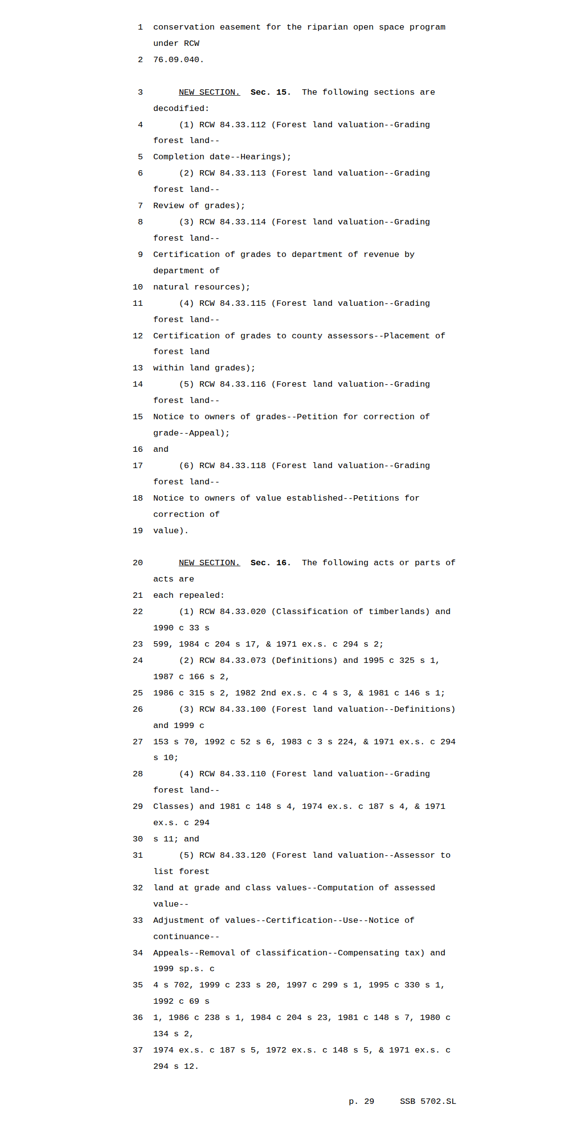1 conservation easement for the riparian open space program under RCW
276.09.040.
3 NEW SECTION. Sec. 15. The following sections are decodified:
4 (1) RCW 84.33.112 (Forest land valuation--Grading forest land--
5 Completion date--Hearings);
6 (2) RCW 84.33.113 (Forest land valuation--Grading forest land--
7 Review of grades);
8 (3) RCW 84.33.114 (Forest land valuation--Grading forest land--
9 Certification of grades to department of revenue by department of
10 natural resources);
11 (4) RCW 84.33.115 (Forest land valuation--Grading forest land--
12 Certification of grades to county assessors--Placement of forest land
13 within land grades);
14 (5) RCW 84.33.116 (Forest land valuation--Grading forest land--
15 Notice to owners of grades--Petition for correction of grade--Appeal);
16 and
17 (6) RCW 84.33.118 (Forest land valuation--Grading forest land--
18 Notice to owners of value established--Petitions for correction of
19 value).
20 NEW SECTION. Sec. 16. The following acts or parts of acts are
21 each repealed:
22 (1) RCW 84.33.020 (Classification of timberlands) and 1990 c 33 s
23599, 1984 c 204 s 17, & 1971 ex.s. c 294 s 2;
24 (2) RCW 84.33.073 (Definitions) and 1995 c 325 s 1, 1987 c 166 s 2,
251986 c 315 s 2, 1982 2nd ex.s. c 4 s 3, & 1981 c 146 s 1;
26 (3) RCW 84.33.100 (Forest land valuation--Definitions) and 1999 c
27153 s 70, 1992 c 52 s 6, 1983 c 3 s 224, & 1971 ex.s. c 294 s 10;
28 (4) RCW 84.33.110 (Forest land valuation--Grading forest land--
29 Classes) and 1981 c 148 s 4, 1974 ex.s. c 187 s 4, & 1971 ex.s. c 294
30 s 11; and
31 (5) RCW 84.33.120 (Forest land valuation--Assessor to list forest
32 land at grade and class values--Computation of assessed value--
33 Adjustment of values--Certification--Use--Notice of continuance--
34 Appeals--Removal of classification--Compensating tax) and 1999 sp.s. c
354 s 702, 1999 c 233 s 20, 1997 c 299 s 1, 1995 c 330 s 1, 1992 c 69 s
361, 1986 c 238 s 1, 1984 c 204 s 23, 1981 c 148 s 7, 1980 c 134 s 2,
371974 ex.s. c 187 s 5, 1972 ex.s. c 148 s 5, & 1971 ex.s. c 294 s 12.
p. 29 SSB 5702.SL